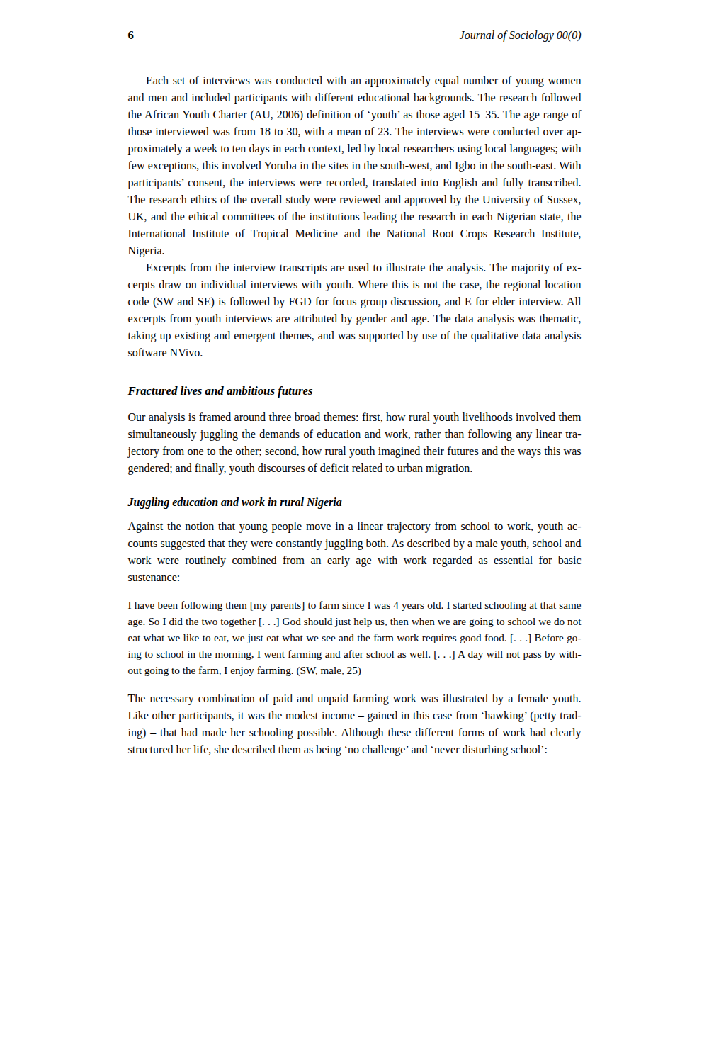6 Journal of Sociology 00(0)
Each set of interviews was conducted with an approximately equal number of young women and men and included participants with different educational backgrounds. The research followed the African Youth Charter (AU, 2006) definition of ‘youth’ as those aged 15–35. The age range of those interviewed was from 18 to 30, with a mean of 23. The interviews were conducted over approximately a week to ten days in each context, led by local researchers using local languages; with few exceptions, this involved Yoruba in the sites in the south-west, and Igbo in the south-east. With participants’ consent, the interviews were recorded, translated into English and fully transcribed. The research ethics of the overall study were reviewed and approved by the University of Sussex, UK, and the ethical committees of the institutions leading the research in each Nigerian state, the International Institute of Tropical Medicine and the National Root Crops Research Institute, Nigeria.
Excerpts from the interview transcripts are used to illustrate the analysis. The majority of excerpts draw on individual interviews with youth. Where this is not the case, the regional location code (SW and SE) is followed by FGD for focus group discussion, and E for elder interview. All excerpts from youth interviews are attributed by gender and age. The data analysis was thematic, taking up existing and emergent themes, and was supported by use of the qualitative data analysis software NVivo.
Fractured lives and ambitious futures
Our analysis is framed around three broad themes: first, how rural youth livelihoods involved them simultaneously juggling the demands of education and work, rather than following any linear trajectory from one to the other; second, how rural youth imagined their futures and the ways this was gendered; and finally, youth discourses of deficit related to urban migration.
Juggling education and work in rural Nigeria
Against the notion that young people move in a linear trajectory from school to work, youth accounts suggested that they were constantly juggling both. As described by a male youth, school and work were routinely combined from an early age with work regarded as essential for basic sustenance:
I have been following them [my parents] to farm since I was 4 years old. I started schooling at that same age. So I did the two together [. . .] God should just help us, then when we are going to school we do not eat what we like to eat, we just eat what we see and the farm work requires good food. [. . .] Before going to school in the morning, I went farming and after school as well. [. . .] A day will not pass by without going to the farm, I enjoy farming. (SW, male, 25)
The necessary combination of paid and unpaid farming work was illustrated by a female youth. Like other participants, it was the modest income – gained in this case from ‘hawking’ (petty trading) – that had made her schooling possible. Although these different forms of work had clearly structured her life, she described them as being ‘no challenge’ and ‘never disturbing school’: